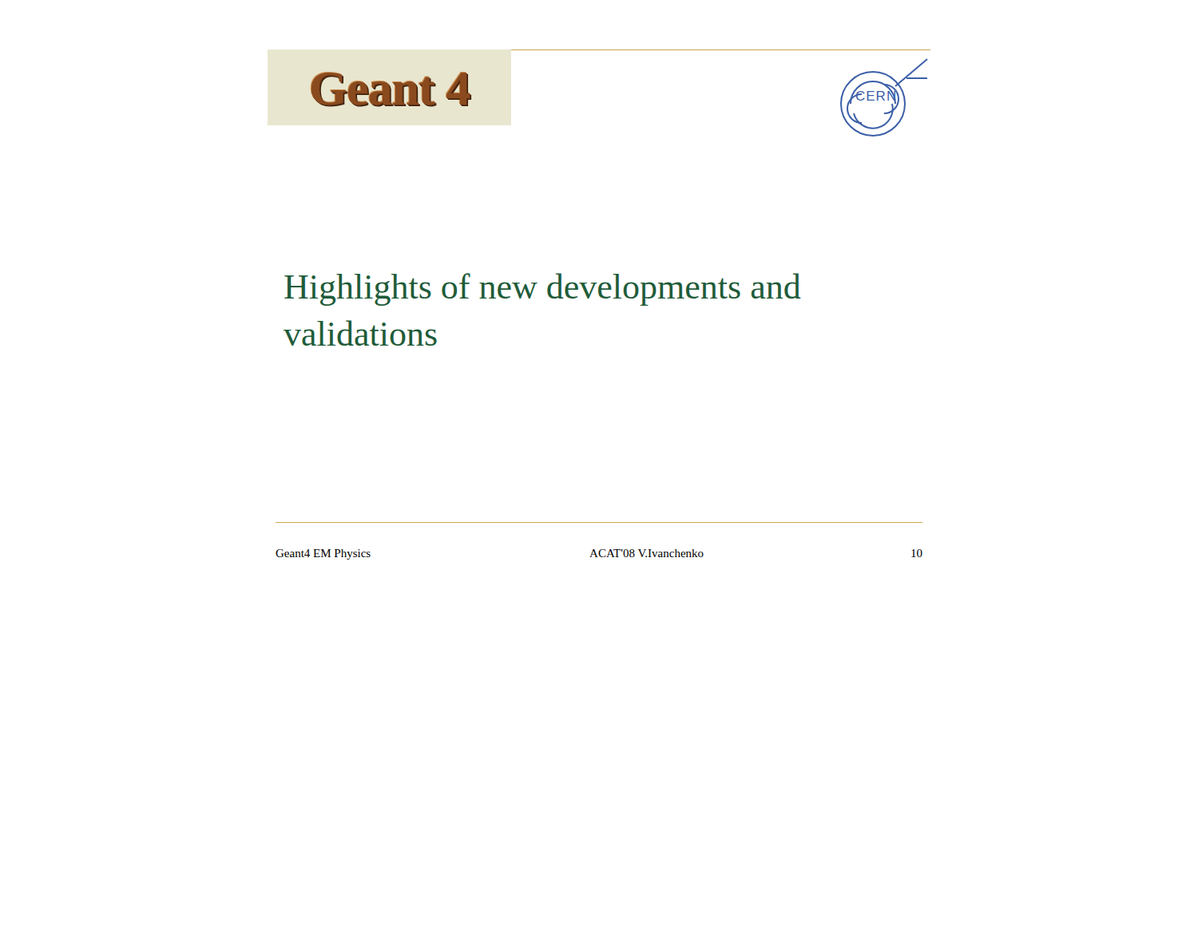Geant 4
CERN
Highlights of new developments and validations
Geant4 EM Physics
ACAT'08 V.Ivanchenko
10